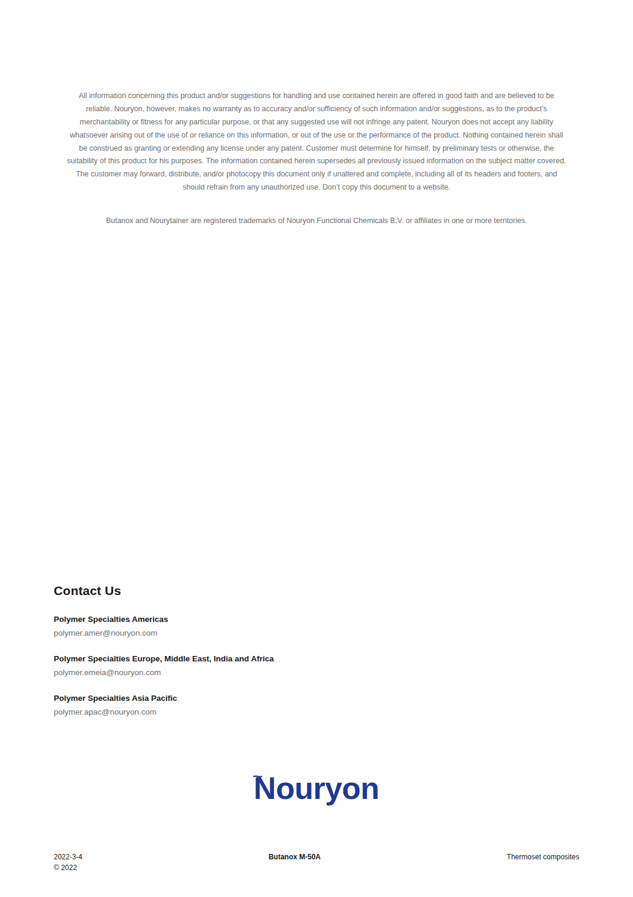All information concerning this product and/or suggestions for handling and use contained herein are offered in good faith and are believed to be reliable. Nouryon, however, makes no warranty as to accuracy and/or sufficiency of such information and/or suggestions, as to the product’s merchantability or fitness for any particular purpose, or that any suggested use will not infringe any patent. Nouryon does not accept any liability whatsoever arising out of the use of or reliance on this information, or out of the use or the performance of the product. Nothing contained herein shall be construed as granting or extending any license under any patent. Customer must determine for himself, by preliminary tests or otherwise, the suitability of this product for his purposes. The information contained herein supersedes all previously issued information on the subject matter covered. The customer may forward, distribute, and/or photocopy this document only if unaltered and complete, including all of its headers and footers, and should refrain from any unauthorized use. Don’t copy this document to a website.
Butanox and Nourytainer are registered trademarks of Nouryon Functional Chemicals B.V. or affiliates in one or more territories.
Contact Us
Polymer Specialties Americas
polymer.amer@nouryon.com
Polymer Specialties Europe, Middle East, India and Africa
polymer.emeia@nouryon.com
Polymer Specialties Asia Pacific
polymer.apac@nouryon.com
~Nouryon
2022-3-4
© 2022
Butanox M-50A
Thermoset composites